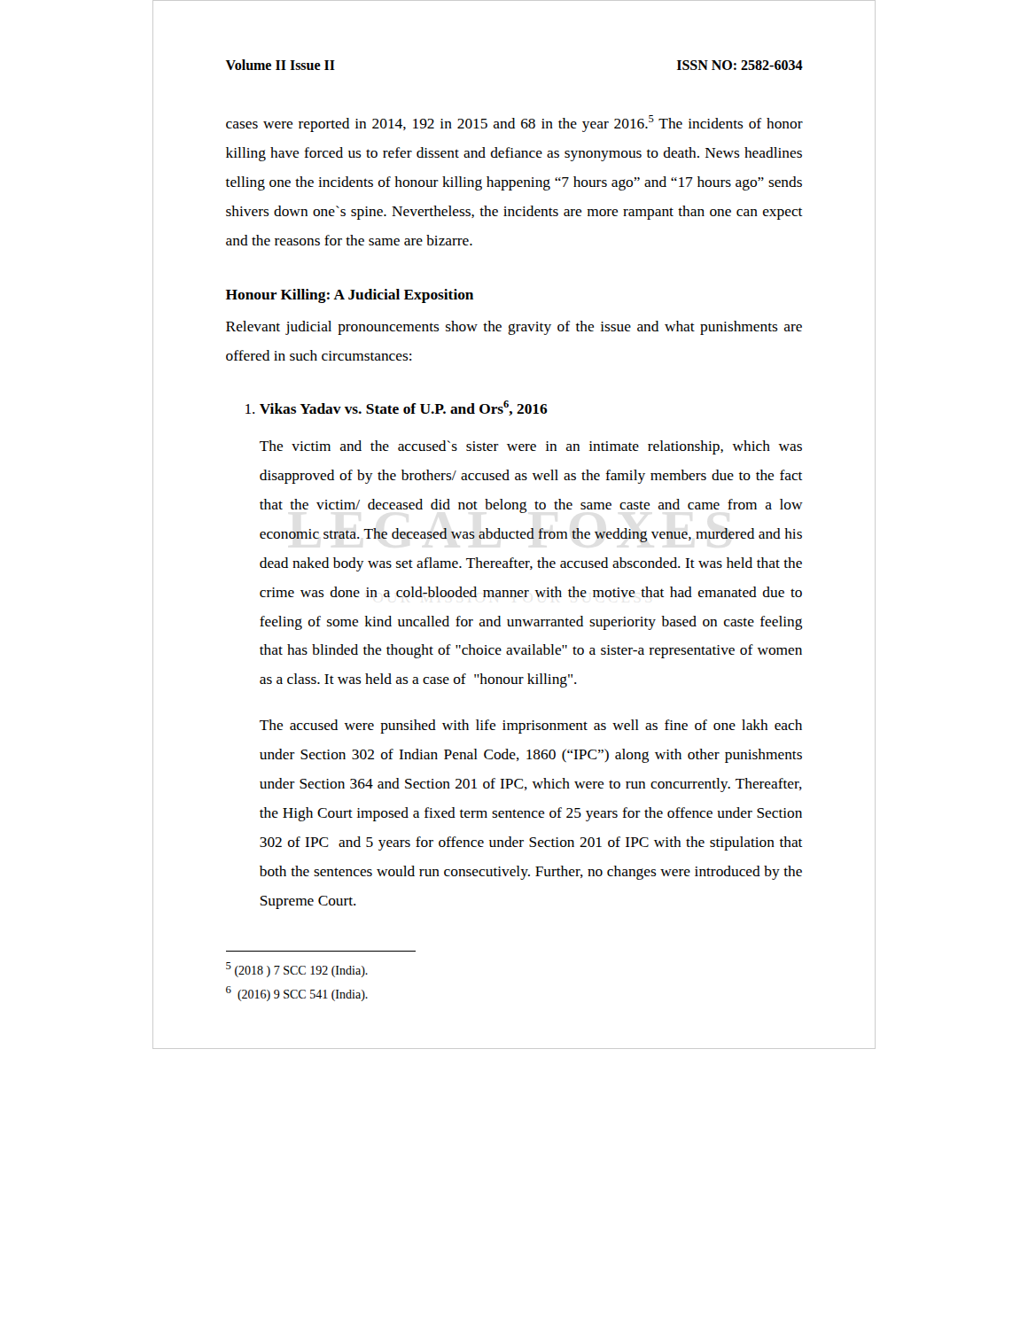LEGAL FOXES
"OUR MISSION YOUR SUCCESS"
Volume II Issue II ISSN NO: 2582-6034
cases were reported in 2014, 192 in 2015 and 68 in the year 2016.5 The incidents of honor killing have forced us to refer dissent and defiance as synonymous to death. News headlines telling one the incidents of honour killing happening “7 hours ago” and “17 hours ago” sends shivers down one`s spine. Nevertheless, the incidents are more rampant than one can expect and the reasons for the same are bizarre.
Honour Killing: A Judicial Exposition
Relevant judicial pronouncements show the gravity of the issue and what punishments are offered in such circumstances:
Vikas Yadav vs. State of U.P. and Ors6, 2016
The victim and the accused`s sister were in an intimate relationship, which was disapproved of by the brothers/ accused as well as the family members due to the fact that the victim/ deceased did not belong to the same caste and came from a low economic strata. The deceased was abducted from the wedding venue, murdered and his dead naked body was set aflame. Thereafter, the accused absconded. It was held that the crime was done in a cold-blooded manner with the motive that had emanated due to feeling of some kind uncalled for and unwarranted superiority based on caste feeling that has blinded the thought of "choice available" to a sister-a representative of women as a class. It was held as a case of "honour killing".
The accused were punsihed with life imprisonment as well as fine of one lakh each under Section 302 of Indian Penal Code, 1860 (“IPC”) along with other punishments under Section 364 and Section 201 of IPC, which were to run concurrently. Thereafter, the High Court imposed a fixed term sentence of 25 years for the offence under Section 302 of IPC and 5 years for offence under Section 201 of IPC with the stipulation that both the sentences would run consecutively. Further, no changes were introduced by the Supreme Court.
5 (2018 ) 7 SCC 192 (India).
6 (2016) 9 SCC 541 (India).